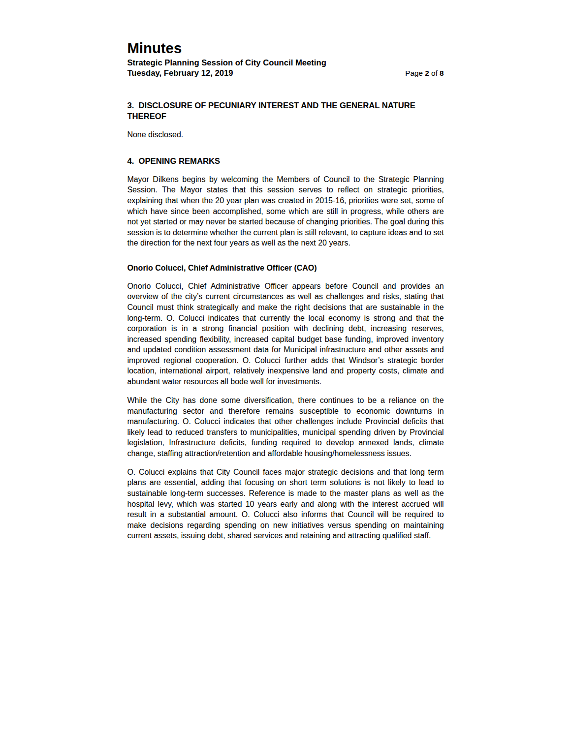Minutes
Strategic Planning Session of City Council Meeting
Tuesday, February 12, 2019 Page 2 of 8
3. DISCLOSURE OF PECUNIARY INTEREST AND THE GENERAL NATURE THEREOF
None disclosed.
4. OPENING REMARKS
Mayor Dilkens begins by welcoming the Members of Council to the Strategic Planning Session. The Mayor states that this session serves to reflect on strategic priorities, explaining that when the 20 year plan was created in 2015-16, priorities were set, some of which have since been accomplished, some which are still in progress, while others are not yet started or may never be started because of changing priorities. The goal during this session is to determine whether the current plan is still relevant, to capture ideas and to set the direction for the next four years as well as the next 20 years.
Onorio Colucci, Chief Administrative Officer (CAO)
Onorio Colucci, Chief Administrative Officer appears before Council and provides an overview of the city’s current circumstances as well as challenges and risks, stating that Council must think strategically and make the right decisions that are sustainable in the long-term. O. Colucci indicates that currently the local economy is strong and that the corporation is in a strong financial position with declining debt, increasing reserves, increased spending flexibility, increased capital budget base funding, improved inventory and updated condition assessment data for Municipal infrastructure and other assets and improved regional cooperation. O. Colucci further adds that Windsor’s strategic border location, international airport, relatively inexpensive land and property costs, climate and abundant water resources all bode well for investments.
While the City has done some diversification, there continues to be a reliance on the manufacturing sector and therefore remains susceptible to economic downturns in manufacturing. O. Colucci indicates that other challenges include Provincial deficits that likely lead to reduced transfers to municipalities, municipal spending driven by Provincial legislation, Infrastructure deficits, funding required to develop annexed lands, climate change, staffing attraction/retention and affordable housing/homelessness issues.
O. Colucci explains that City Council faces major strategic decisions and that long term plans are essential, adding that focusing on short term solutions is not likely to lead to sustainable long-term successes. Reference is made to the master plans as well as the hospital levy, which was started 10 years early and along with the interest accrued will result in a substantial amount. O. Colucci also informs that Council will be required to make decisions regarding spending on new initiatives versus spending on maintaining current assets, issuing debt, shared services and retaining and attracting qualified staff.